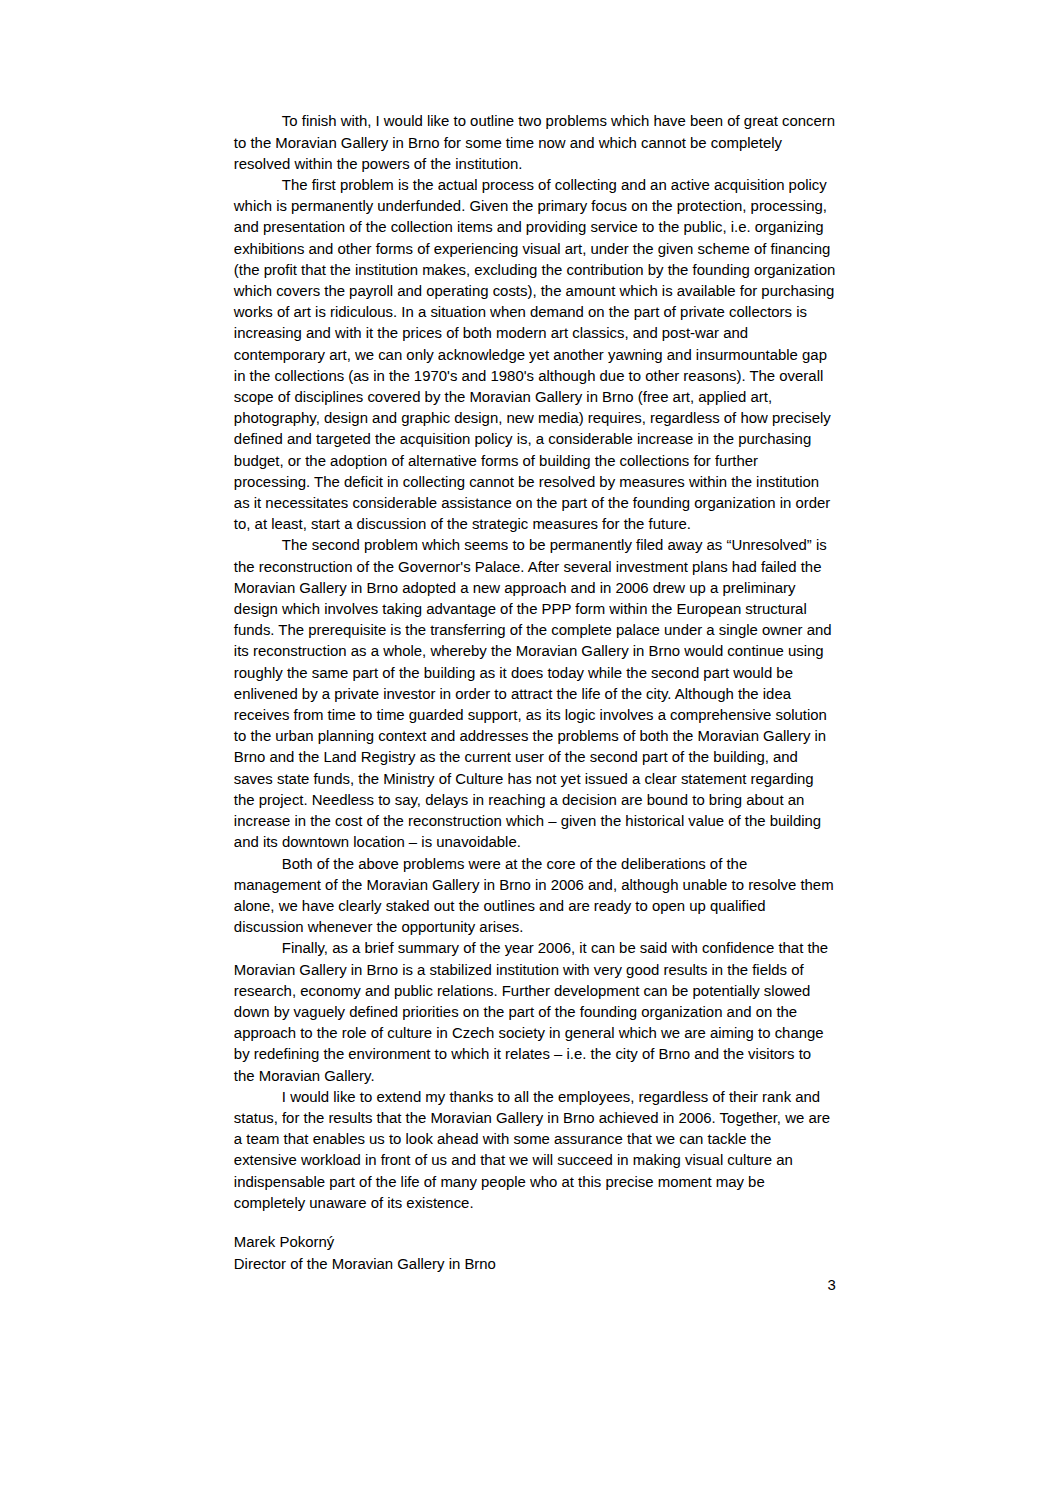To finish with, I would like to outline two problems which have been of great concern to the Moravian Gallery in Brno for some time now and which cannot be completely resolved within the powers of the institution.
The first problem is the actual process of collecting and an active acquisition policy which is permanently underfunded. Given the primary focus on the protection, processing, and presentation of the collection items and providing service to the public, i.e. organizing exhibitions and other forms of experiencing visual art, under the given scheme of financing (the profit that the institution makes, excluding the contribution by the founding organization which covers the payroll and operating costs), the amount which is available for purchasing works of art is ridiculous. In a situation when demand on the part of private collectors is increasing and with it the prices of both modern art classics, and post-war and contemporary art, we can only acknowledge yet another yawning and insurmountable gap in the collections (as in the 1970's and 1980's although due to other reasons). The overall scope of disciplines covered by the Moravian Gallery in Brno (free art, applied art, photography, design and graphic design, new media) requires, regardless of how precisely defined and targeted the acquisition policy is, a considerable increase in the purchasing budget, or the adoption of alternative forms of building the collections for further processing. The deficit in collecting cannot be resolved by measures within the institution as it necessitates considerable assistance on the part of the founding organization in order to, at least, start a discussion of the strategic measures for the future.
The second problem which seems to be permanently filed away as “Unresolved” is the reconstruction of the Governor's Palace. After several investment plans had failed the Moravian Gallery in Brno adopted a new approach and in 2006 drew up a preliminary design which involves taking advantage of the PPP form within the European structural funds. The prerequisite is the transferring of the complete palace under a single owner and its reconstruction as a whole, whereby the Moravian Gallery in Brno would continue using roughly the same part of the building as it does today while the second part would be enlivened by a private investor in order to attract the life of the city. Although the idea receives from time to time guarded support, as its logic involves a comprehensive solution to the urban planning context and addresses the problems of both the Moravian Gallery in Brno and the Land Registry as the current user of the second part of the building, and saves state funds, the Ministry of Culture has not yet issued a clear statement regarding the project. Needless to say, delays in reaching a decision are bound to bring about an increase in the cost of the reconstruction which – given the historical value of the building and its downtown location – is unavoidable.
Both of the above problems were at the core of the deliberations of the management of the Moravian Gallery in Brno in 2006 and, although unable to resolve them alone, we have clearly staked out the outlines and are ready to open up qualified discussion whenever the opportunity arises.
Finally, as a brief summary of the year 2006, it can be said with confidence that the Moravian Gallery in Brno is a stabilized institution with very good results in the fields of research, economy and public relations. Further development can be potentially slowed down by vaguely defined priorities on the part of the founding organization and on the approach to the role of culture in Czech society in general which we are aiming to change by redefining the environment to which it relates – i.e. the city of Brno and the visitors to the Moravian Gallery.
I would like to extend my thanks to all the employees, regardless of their rank and status, for the results that the Moravian Gallery in Brno achieved in 2006. Together, we are a team that enables us to look ahead with some assurance that we can tackle the extensive workload in front of us and that we will succeed in making visual culture an indispensable part of the life of many people who at this precise moment may be completely unaware of its existence.
Marek Pokorný
Director of the Moravian Gallery in Brno
3